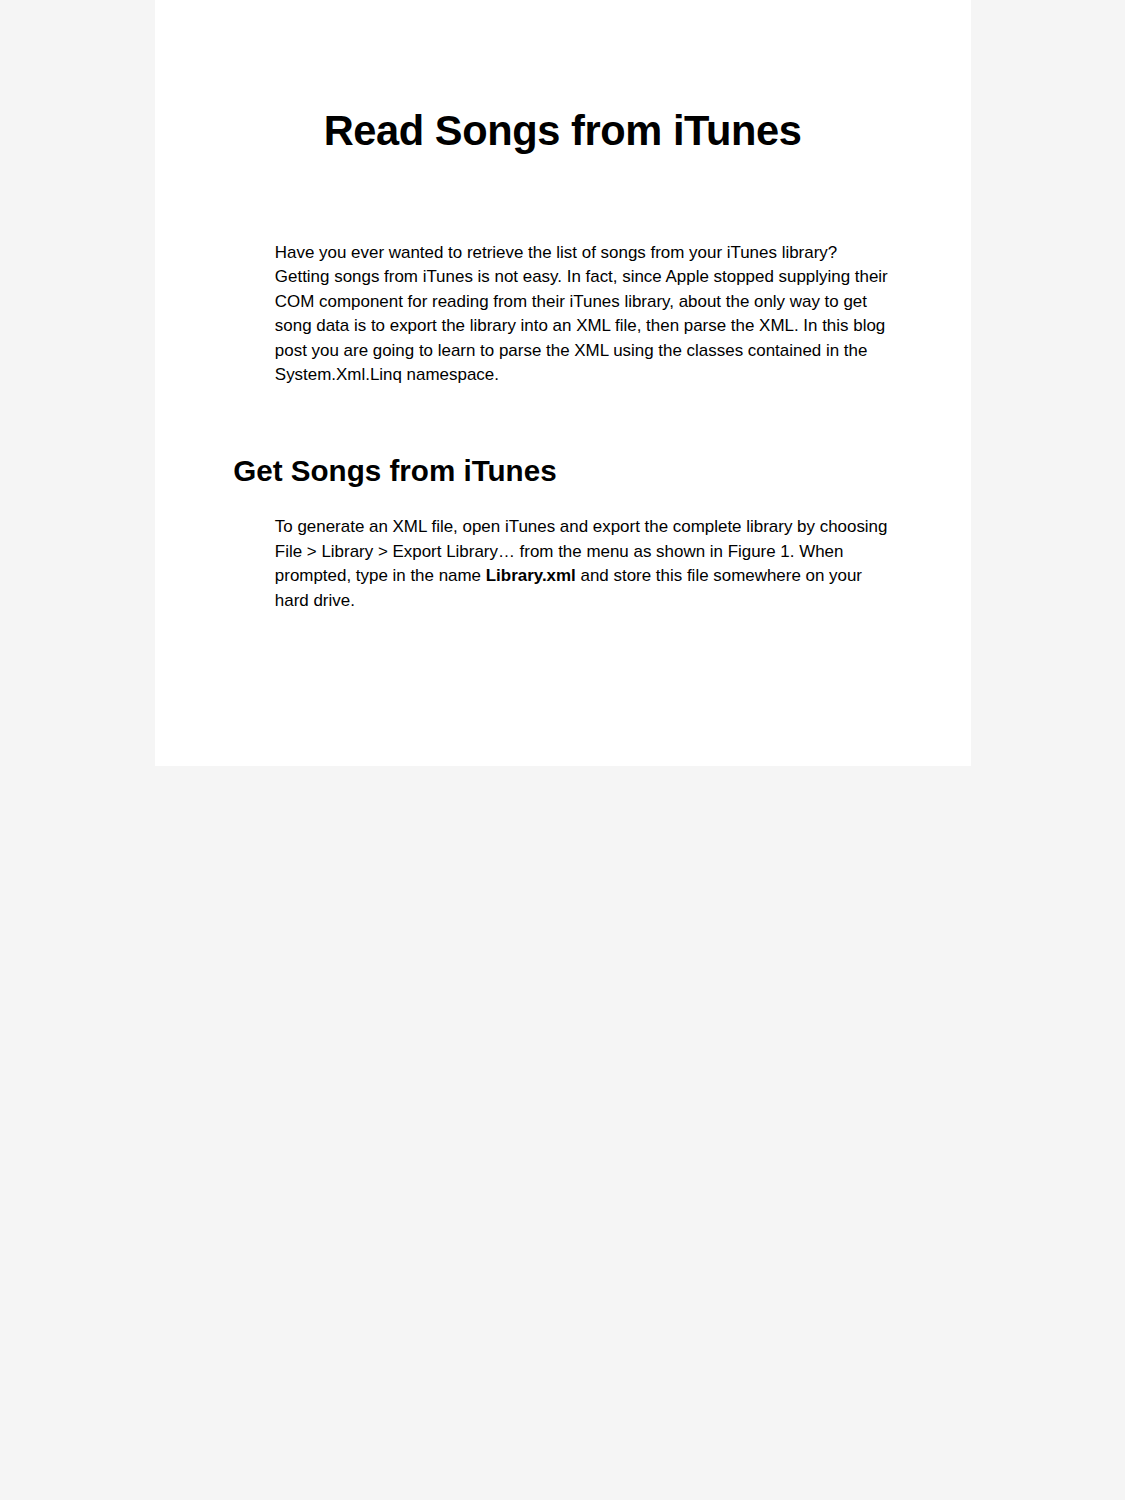Read Songs from iTunes
Have you ever wanted to retrieve the list of songs from your iTunes library? Getting songs from iTunes is not easy. In fact, since Apple stopped supplying their COM component for reading from their iTunes library, about the only way to get song data is to export the library into an XML file, then parse the XML. In this blog post you are going to learn to parse the XML using the classes contained in the System.Xml.Linq namespace.
Get Songs from iTunes
To generate an XML file, open iTunes and export the complete library by choosing File > Library > Export Library… from the menu as shown in Figure 1. When prompted, type in the name Library.xml and store this file somewhere on your hard drive.